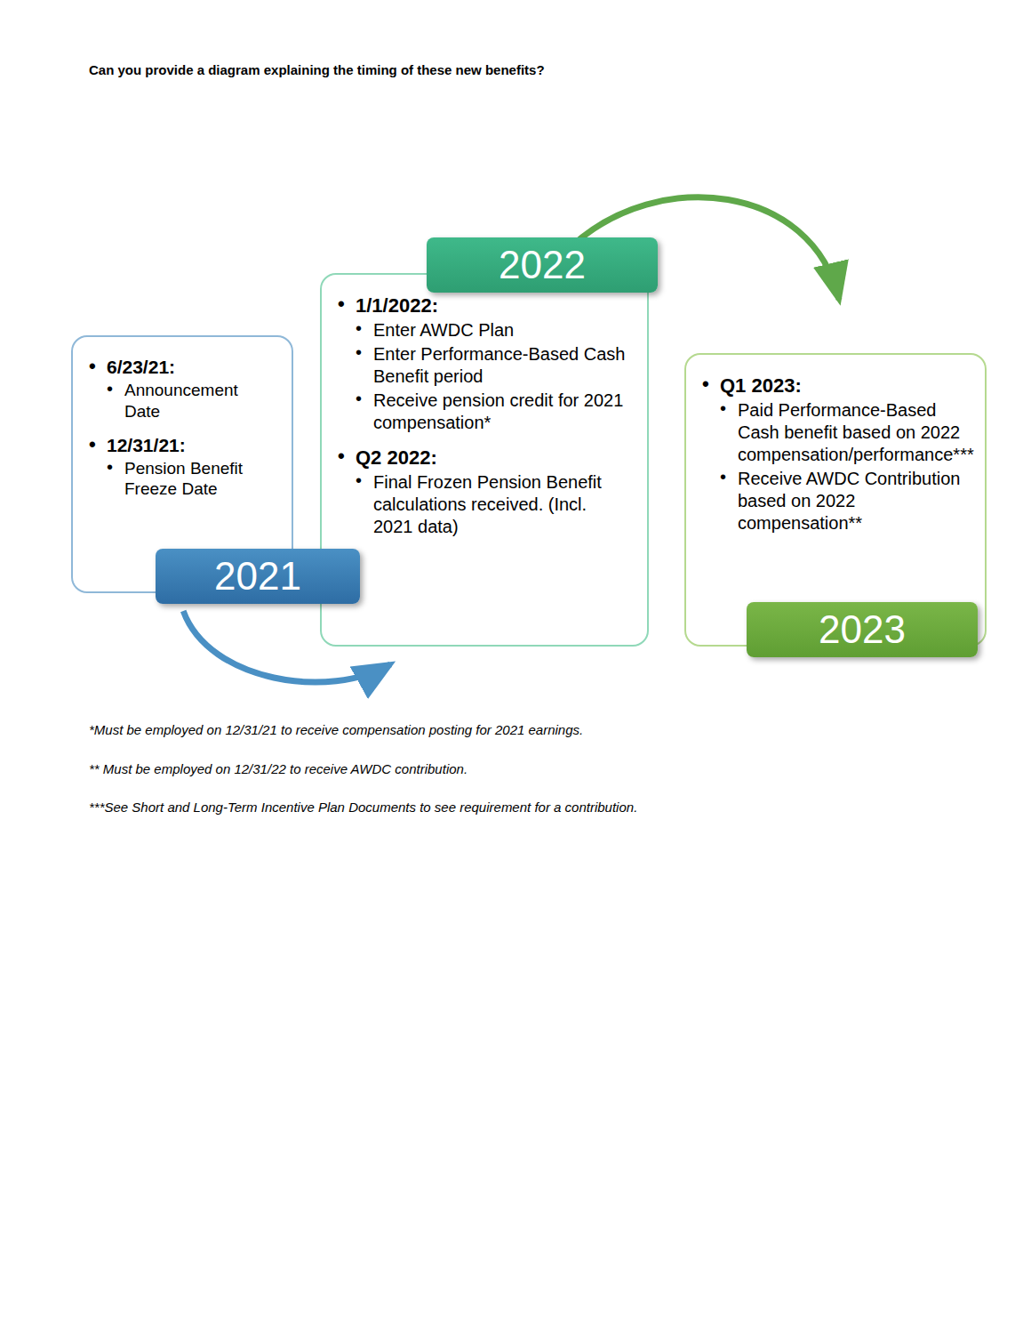Can you provide a diagram explaining the timing of these new benefits?
6/23/21:
Announcement Date
12/31/21:
Pension Benefit Freeze Date
2021
1/1/2022:
Enter AWDC Plan
Enter Performance-Based Cash Benefit period
Receive pension credit for 2021 compensation*
Q2 2022:
Final Frozen Pension Benefit calculations received. (Incl. 2021 data)
2022
Q1 2023:
Paid Performance-Based Cash benefit based on 2022 compensation/performance***
Receive AWDC Contribution based on 2022 compensation**
2023
*Must be employed on 12/31/21 to receive compensation posting for 2021 earnings.
** Must be employed on 12/31/22 to receive AWDC contribution.
***See Short and Long-Term Incentive Plan Documents to see requirement for a contribution.